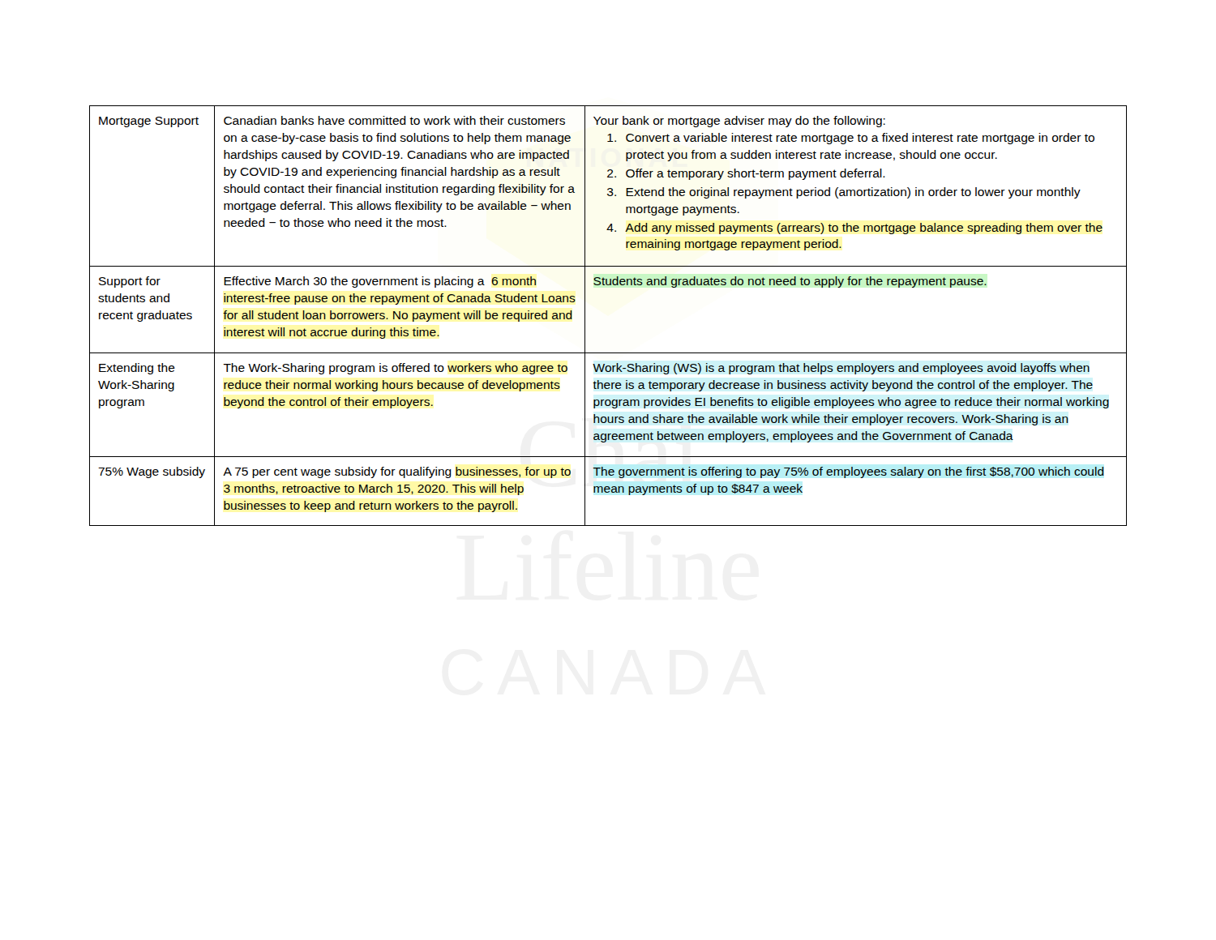NATIONAL
Chai
Lifeline
CANADA
| Mortgage Support | Canadian banks have committed to work with their customers on a case-by-case basis to find solutions to help them manage hardships caused by COVID-19. Canadians who are impacted by COVID-19 and experiencing financial hardship as a result should contact their financial institution regarding flexibility for a mortgage deferral. This allows flexibility to be available − when needed − to those who need it the most. | Your bank or mortgage adviser may do the following: Convert a variable interest rate mortgage to a fixed interest rate mortgage in order to protect you from a sudden interest rate increase, should one occur. Offer a temporary short-term payment deferral. Extend the original repayment period (amortization) in order to lower your monthly mortgage payments. Add any missed payments (arrears) to the mortgage balance spreading them over the remaining mortgage repayment period. |
| Support for students and recent graduates | Effective March 30 the government is placing a 6 month interest-free pause on the repayment of Canada Student Loans for all student loan borrowers. No payment will be required and interest will not accrue during this time. | Students and graduates do not need to apply for the repayment pause. |
| Extending the Work-Sharing program | The Work-Sharing program is offered to workers who agree to reduce their normal working hours because of developments beyond the control of their employers. | Work-Sharing (WS) is a program that helps employers and employees avoid layoffs when there is a temporary decrease in business activity beyond the control of the employer. The program provides EI benefits to eligible employees who agree to reduce their normal working hours and share the available work while their employer recovers. Work-Sharing is an agreement between employers, employees and the Government of Canada |
| 75% Wage subsidy | A 75 per cent wage subsidy for qualifying businesses, for up to 3 months, retroactive to March 15, 2020. This will help businesses to keep and return workers to the payroll. | The government is offering to pay 75% of employees salary on the first $58,700 which could mean payments of up to $847 a week |